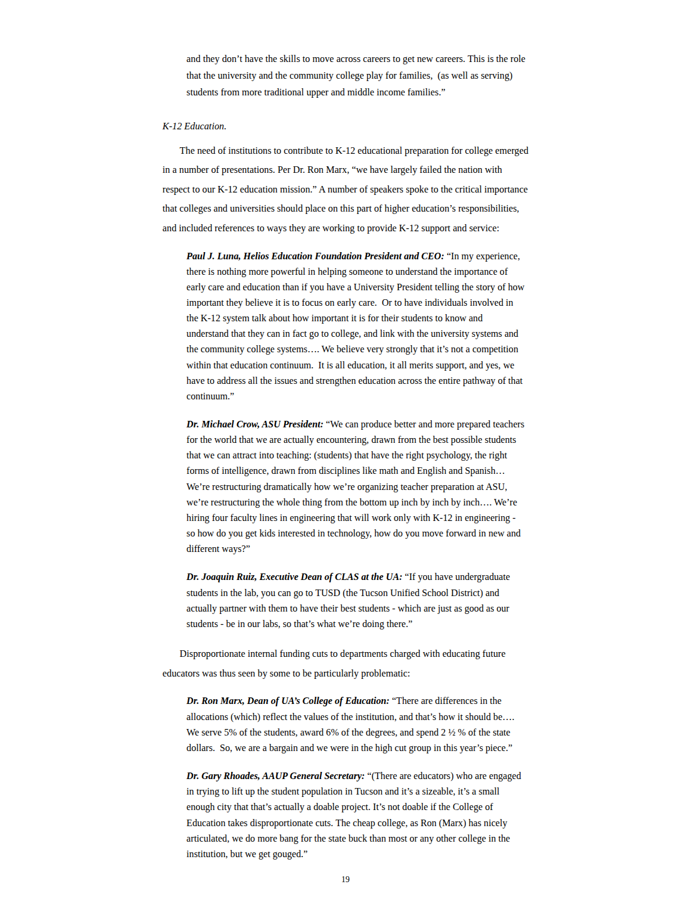and they don’t have the skills to move across careers to get new careers. This is the role that the university and the community college play for families, (as well as serving) students from more traditional upper and middle income families.”
K-12 Education.
The need of institutions to contribute to K-12 educational preparation for college emerged in a number of presentations. Per Dr. Ron Marx, “we have largely failed the nation with respect to our K-12 education mission.” A number of speakers spoke to the critical importance that colleges and universities should place on this part of higher education’s responsibilities, and included references to ways they are working to provide K-12 support and service:
Paul J. Luna, Helios Education Foundation President and CEO: “In my experience, there is nothing more powerful in helping someone to understand the importance of early care and education than if you have a University President telling the story of how important they believe it is to focus on early care. Or to have individuals involved in the K-12 system talk about how important it is for their students to know and understand that they can in fact go to college, and link with the university systems and the community college systems…. We believe very strongly that it’s not a competition within that education continuum. It is all education, it all merits support, and yes, we have to address all the issues and strengthen education across the entire pathway of that continuum.”
Dr. Michael Crow, ASU President: “We can produce better and more prepared teachers for the world that we are actually encountering, drawn from the best possible students that we can attract into teaching: (students) that have the right psychology, the right forms of intelligence, drawn from disciplines like math and English and Spanish… We’re restructuring dramatically how we’re organizing teacher preparation at ASU, we’re restructuring the whole thing from the bottom up inch by inch by inch…. We’re hiring four faculty lines in engineering that will work only with K-12 in engineering - so how do you get kids interested in technology, how do you move forward in new and different ways?”
Dr. Joaquin Ruiz, Executive Dean of CLAS at the UA: “If you have undergraduate students in the lab, you can go to TUSD (the Tucson Unified School District) and actually partner with them to have their best students - which are just as good as our students - be in our labs, so that’s what we’re doing there.”
Disproportionate internal funding cuts to departments charged with educating future educators was thus seen by some to be particularly problematic:
Dr. Ron Marx, Dean of UA’s College of Education: “There are differences in the allocations (which) reflect the values of the institution, and that’s how it should be…. We serve 5% of the students, award 6% of the degrees, and spend 2 ½ % of the state dollars. So, we are a bargain and we were in the high cut group in this year’s piece.”
Dr. Gary Rhoades, AAUP General Secretary: “(There are educators) who are engaged in trying to lift up the student population in Tucson and it’s a sizeable, it’s a small enough city that that’s actually a doable project. It’s not doable if the College of Education takes disproportionate cuts. The cheap college, as Ron (Marx) has nicely articulated, we do more bang for the state buck than most or any other college in the institution, but we get gouged.”
19